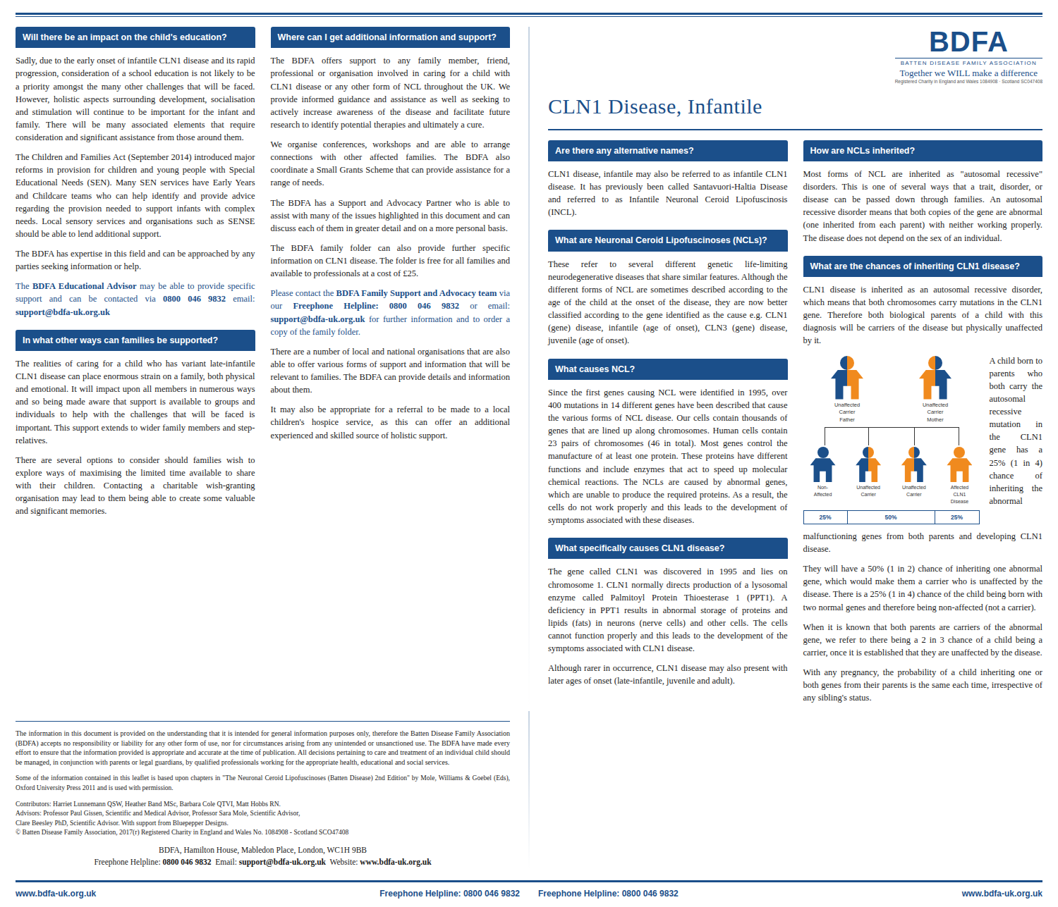Will there be an impact on the child's education?
Sadly, due to the early onset of infantile CLN1 disease and its rapid progression, consideration of a school education is not likely to be a priority amongst the many other challenges that will be faced. However, holistic aspects surrounding development, socialisation and stimulation will continue to be important for the infant and family. There will be many associated elements that require consideration and significant assistance from those around them.
The Children and Families Act (September 2014) introduced major reforms in provision for children and young people with Special Educational Needs (SEN). Many SEN services have Early Years and Childcare teams who can help identify and provide advice regarding the provision needed to support infants with complex needs. Local sensory services and organisations such as SENSE should be able to lend additional support.
The BDFA has expertise in this field and can be approached by any parties seeking information or help.
The BDFA Educational Advisor may be able to provide specific support and can be contacted via 0800 046 9832 email: support@bdfa-uk.org.uk
In what other ways can families be supported?
The realities of caring for a child who has variant late-infantile CLN1 disease can place enormous strain on a family, both physical and emotional. It will impact upon all members in numerous ways and so being made aware that support is available to groups and individuals to help with the challenges that will be faced is important. This support extends to wider family members and step-relatives.
There are several options to consider should families wish to explore ways of maximising the limited time available to share with their children. Contacting a charitable wish-granting organisation may lead to them being able to create some valuable and significant memories.
Where can I get additional information and support?
The BDFA offers support to any family member, friend, professional or organisation involved in caring for a child with CLN1 disease or any other form of NCL throughout the UK. We provide informed guidance and assistance as well as seeking to actively increase awareness of the disease and facilitate future research to identify potential therapies and ultimately a cure.
We organise conferences, workshops and are able to arrange connections with other affected families. The BDFA also coordinate a Small Grants Scheme that can provide assistance for a range of needs.
The BDFA has a Support and Advocacy Partner who is able to assist with many of the issues highlighted in this document and can discuss each of them in greater detail and on a more personal basis.
The BDFA family folder can also provide further specific information on CLN1 disease. The folder is free for all families and available to professionals at a cost of £25.
Please contact the BDFA Family Support and Advocacy team via our Freephone Helpline: 0800 046 9832 or email: support@bdfa-uk.org.uk for further information and to order a copy of the family folder.
There are a number of local and national organisations that are also able to offer various forms of support and information that will be relevant to families. The BDFA can provide details and information about them.
It may also be appropriate for a referral to be made to a local children's hospice service, as this can offer an additional experienced and skilled source of holistic support.
BDFA
Batten Disease Family Association
Together we WILL make a difference
Registered Charity in England and Wales 1084908 · Scotland SC047408
CLN1 Disease, Infantile
Are there any alternative names?
CLN1 disease, infantile may also be referred to as infantile CLN1 disease. It has previously been called Santavuori-Haltia Disease and referred to as Infantile Neuronal Ceroid Lipofuscinosis (INCL).
What are Neuronal Ceroid Lipofuscinoses (NCLs)?
These refer to several different genetic life-limiting neurodegenerative diseases that share similar features. Although the different forms of NCL are sometimes described according to the age of the child at the onset of the disease, they are now better classified according to the gene identified as the cause e.g. CLN1 (gene) disease, infantile (age of onset), CLN3 (gene) disease, juvenile (age of onset).
What causes NCL?
Since the first genes causing NCL were identified in 1995, over 400 mutations in 14 different genes have been described that cause the various forms of NCL disease. Our cells contain thousands of genes that are lined up along chromosomes. Human cells contain 23 pairs of chromosomes (46 in total). Most genes control the manufacture of at least one protein. These proteins have different functions and include enzymes that act to speed up molecular chemical reactions. The NCLs are caused by abnormal genes, which are unable to produce the required proteins. As a result, the cells do not work properly and this leads to the development of symptoms associated with these diseases.
What specifically causes CLN1 disease?
The gene called CLN1 was discovered in 1995 and lies on chromosome 1. CLN1 normally directs production of a lysosomal enzyme called Palmitoyl Protein Thioesterase 1 (PPT1). A deficiency in PPT1 results in abnormal storage of proteins and lipids (fats) in neurons (nerve cells) and other cells. The cells cannot function properly and this leads to the development of the symptoms associated with CLN1 disease.
Although rarer in occurrence, CLN1 disease may also present with later ages of onset (late-infantile, juvenile and adult).
How are NCLs inherited?
Most forms of NCL are inherited as "autosomal recessive" disorders. This is one of several ways that a trait, disorder, or disease can be passed down through families. An autosomal recessive disorder means that both copies of the gene are abnormal (one inherited from each parent) with neither working properly. The disease does not depend on the sex of an individual.
What are the chances of inheriting CLN1 disease?
CLN1 disease is inherited as an autosomal recessive disorder, which means that both chromosomes carry mutations in the CLN1 gene. Therefore both biological parents of a child with this diagnosis will be carriers of the disease but physically unaffected by it.
Unaffected
Carrier
Father
Unaffected
Carrier
Mother
Non-
Affected
Unaffected
Carrier
Unaffected
Carrier
Affected
CLN1
Disease
25%
50%
25%
A child born to parents who both carry the autosomal recessive mutation in the CLN1 gene has a 25% (1 in 4) chance of inheriting the abnormal malfunctioning genes from both parents and developing CLN1 disease.
They will have a 50% (1 in 2) chance of inheriting one abnormal gene, which would make them a carrier who is unaffected by the disease. There is a 25% (1 in 4) chance of the child being born with two normal genes and therefore being non-affected (not a carrier).
When it is known that both parents are carriers of the abnormal gene, we refer to there being a 2 in 3 chance of a child being a carrier, once it is established that they are unaffected by the disease.
With any pregnancy, the probability of a child inheriting one or both genes from their parents is the same each time, irrespective of any sibling's status.
The information in this document is provided on the understanding that it is intended for general information purposes only, therefore the Batten Disease Family Association (BDFA) accepts no responsibility or liability for any other form of use, nor for circumstances arising from any unintended or unsanctioned use. The BDFA have made every effort to ensure that the information provided is appropriate and accurate at the time of publication. All decisions pertaining to care and treatment of an individual child should be managed, in conjunction with parents or legal guardians, by qualified professionals working for the appropriate health, educational and social services.
Some of the information contained in this leaflet is based upon chapters in "The Neuronal Ceroid Lipofuscinoses (Batten Disease) 2nd Edition" by Mole, Williams & Goebel (Eds), Oxford University Press 2011 and is used with permission.
Contributors: Harriet Lunnemann QSW, Heather Band MSc, Barbara Cole QTVI, Matt Hobbs RN.
Advisors: Professor Paul Gissen, Scientific and Medical Advisor, Professor Sara Mole, Scientific Advisor,
Clare Beesley PhD, Scientific Advisor. With support from Bluepepper Designs.
© Batten Disease Family Association, 2017(r) Registered Charity in England and Wales No. 1084908 - Scotland SCO47408
BDFA, Hamilton House, Mabledon Place, London, WC1H 9BB
Freephone Helpline: 0800 046 9832 Email: support@bdfa-uk.org.uk Website: www.bdfa-uk.org.uk
www.bdfa-uk.org.uk Freephone Helpline: 0800 046 9832
Freephone Helpline: 0800 046 9832 www.bdfa-uk.org.uk